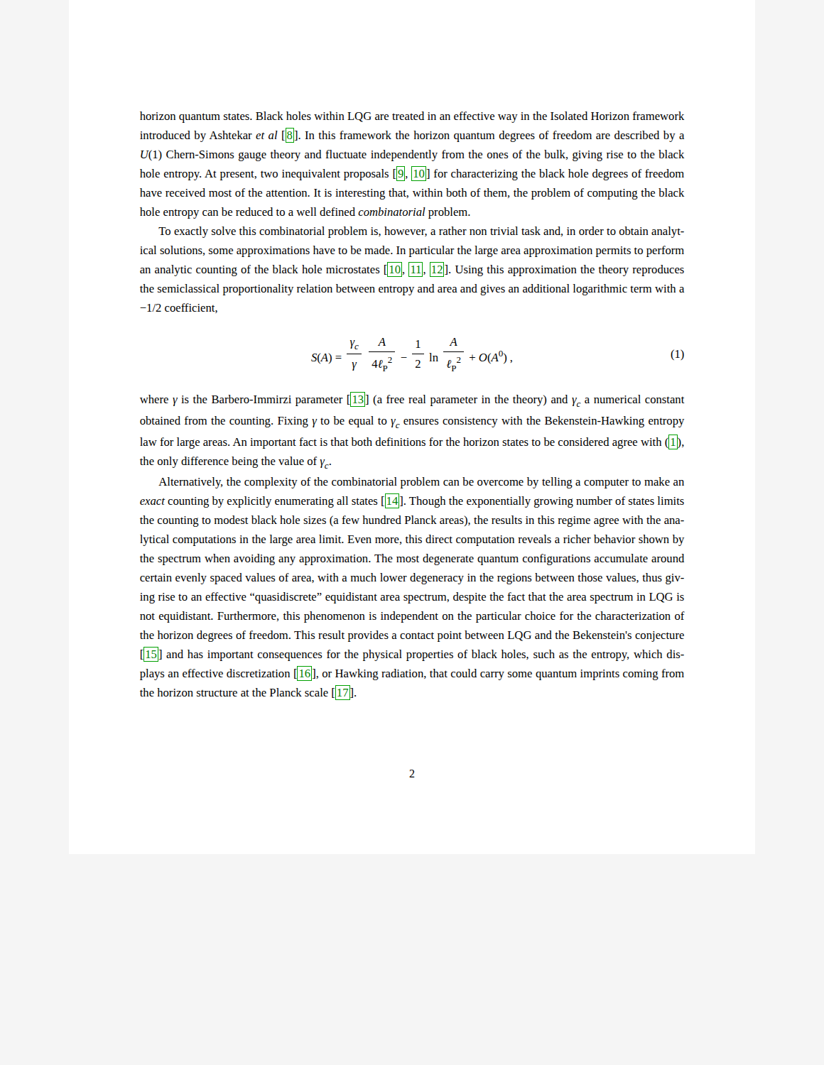horizon quantum states. Black holes within LQG are treated in an effective way in the Isolated Horizon framework introduced by Ashtekar et al [8]. In this framework the horizon quantum degrees of freedom are described by a U(1) Chern-Simons gauge theory and fluctuate independently from the ones of the bulk, giving rise to the black hole entropy. At present, two inequivalent proposals [9, 10] for characterizing the black hole degrees of freedom have received most of the attention. It is interesting that, within both of them, the problem of computing the black hole entropy can be reduced to a well defined combinatorial problem.
To exactly solve this combinatorial problem is, however, a rather non trivial task and, in order to obtain analytical solutions, some approximations have to be made. In particular the large area approximation permits to perform an analytic counting of the black hole microstates [10, 11, 12]. Using this approximation the theory reproduces the semiclassical proportionality relation between entropy and area and gives an additional logarithmic term with a −1/2 coefficient,
S(A) = γc γ A 4ℓP 2 − 12 ln AℓP 2 + O(A 0) , (1)
where γ is the Barbero-Immirzi parameter [13] (a free real parameter in the theory) and γc a numerical constant obtained from the counting. Fixing γ to be equal to γc ensures consistency with the Bekenstein-Hawking entropy law for large areas. An important fact is that both definitions for the horizon states to be considered agree with (1), the only difference being the value of γc.
Alternatively, the complexity of the combinatorial problem can be overcome by telling a computer to make an exact counting by explicitly enumerating all states [14]. Though the exponentially growing number of states limits the counting to modest black hole sizes (a few hundred Planck areas), the results in this regime agree with the analytical computations in the large area limit. Even more, this direct computation reveals a richer behavior shown by the spectrum when avoiding any approximation. The most degenerate quantum configurations accumulate around certain evenly spaced values of area, with a much lower degeneracy in the regions between those values, thus giving rise to an effective “quasidiscrete” equidistant area spectrum, despite the fact that the area spectrum in LQG is not equidistant. Furthermore, this phenomenon is independent on the particular choice for the characterization of the horizon degrees of freedom. This result provides a contact point between LQG and the Bekenstein's conjecture [15] and has important consequences for the physical properties of black holes, such as the entropy, which displays an effective discretization [16], or Hawking radiation, that could carry some quantum imprints coming from the horizon structure at the Planck scale [17].
2